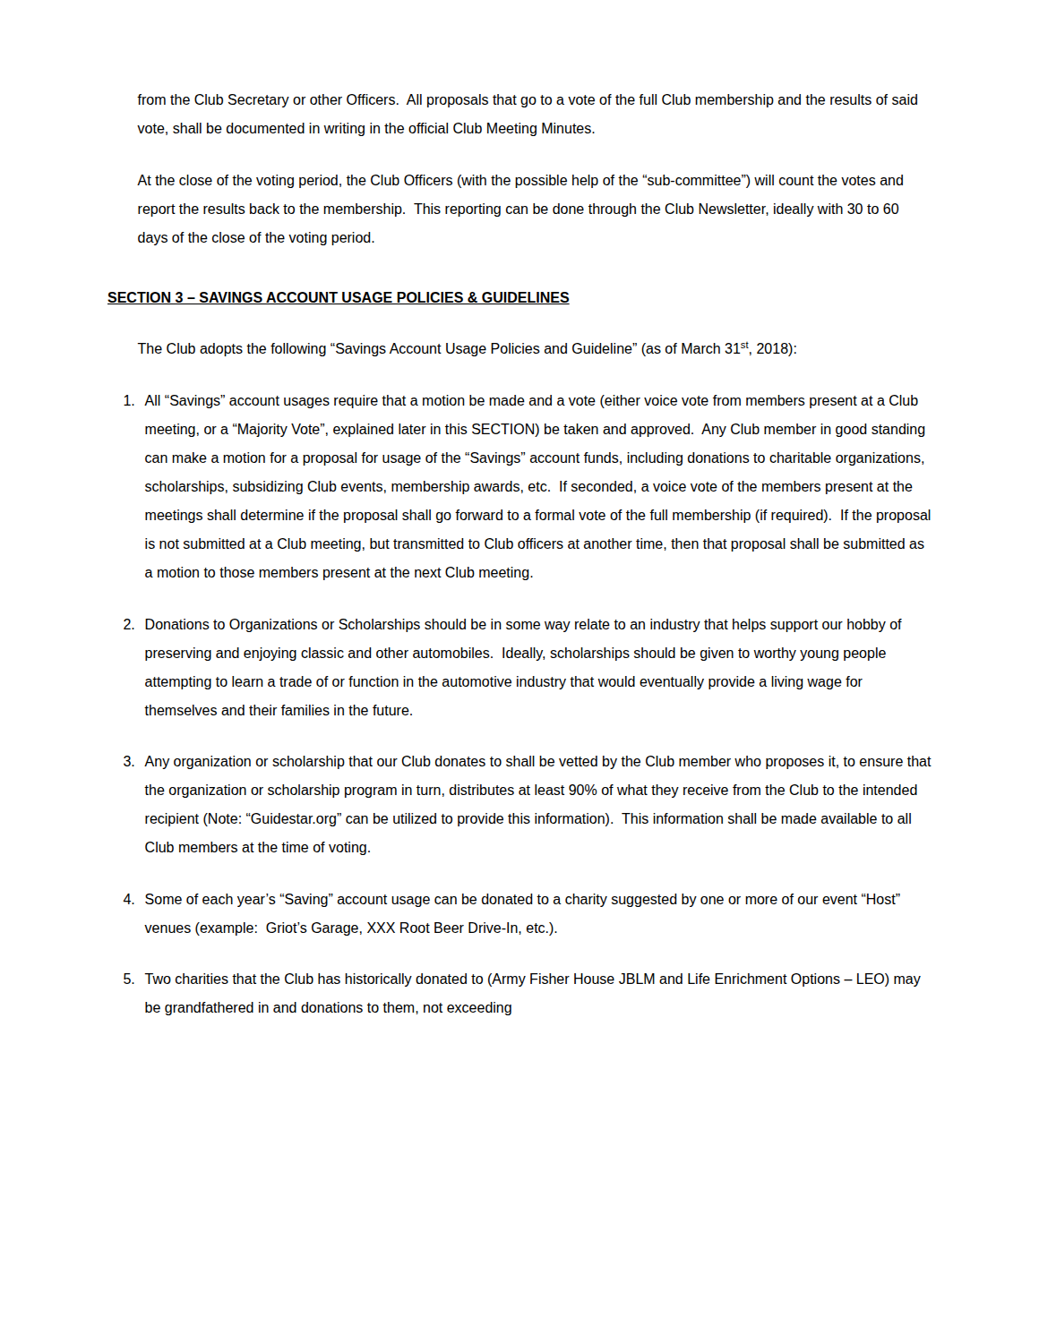from the Club Secretary or other Officers. All proposals that go to a vote of the full Club membership and the results of said vote, shall be documented in writing in the official Club Meeting Minutes.
At the close of the voting period, the Club Officers (with the possible help of the “sub-committee”) will count the votes and report the results back to the membership. This reporting can be done through the Club Newsletter, ideally with 30 to 60 days of the close of the voting period.
Section 3 – Savings Account Usage Policies & Guidelines
The Club adopts the following “Savings Account Usage Policies and Guideline” (as of March 31st, 2018):
All “Savings” account usages require that a motion be made and a vote (either voice vote from members present at a Club meeting, or a “Majority Vote”, explained later in this SECTION) be taken and approved. Any Club member in good standing can make a motion for a proposal for usage of the “Savings” account funds, including donations to charitable organizations, scholarships, subsidizing Club events, membership awards, etc. If seconded, a voice vote of the members present at the meetings shall determine if the proposal shall go forward to a formal vote of the full membership (if required). If the proposal is not submitted at a Club meeting, but transmitted to Club officers at another time, then that proposal shall be submitted as a motion to those members present at the next Club meeting.
Donations to Organizations or Scholarships should be in some way relate to an industry that helps support our hobby of preserving and enjoying classic and other automobiles. Ideally, scholarships should be given to worthy young people attempting to learn a trade of or function in the automotive industry that would eventually provide a living wage for themselves and their families in the future.
Any organization or scholarship that our Club donates to shall be vetted by the Club member who proposes it, to ensure that the organization or scholarship program in turn, distributes at least 90% of what they receive from the Club to the intended recipient (Note: “Guidestar.org” can be utilized to provide this information). This information shall be made available to all Club members at the time of voting.
Some of each year’s “Saving” account usage can be donated to a charity suggested by one or more of our event “Host” venues (example: Griot’s Garage, XXX Root Beer Drive-In, etc.).
Two charities that the Club has historically donated to (Army Fisher House JBLM and Life Enrichment Options – LEO) may be grandfathered in and donations to them, not exceeding